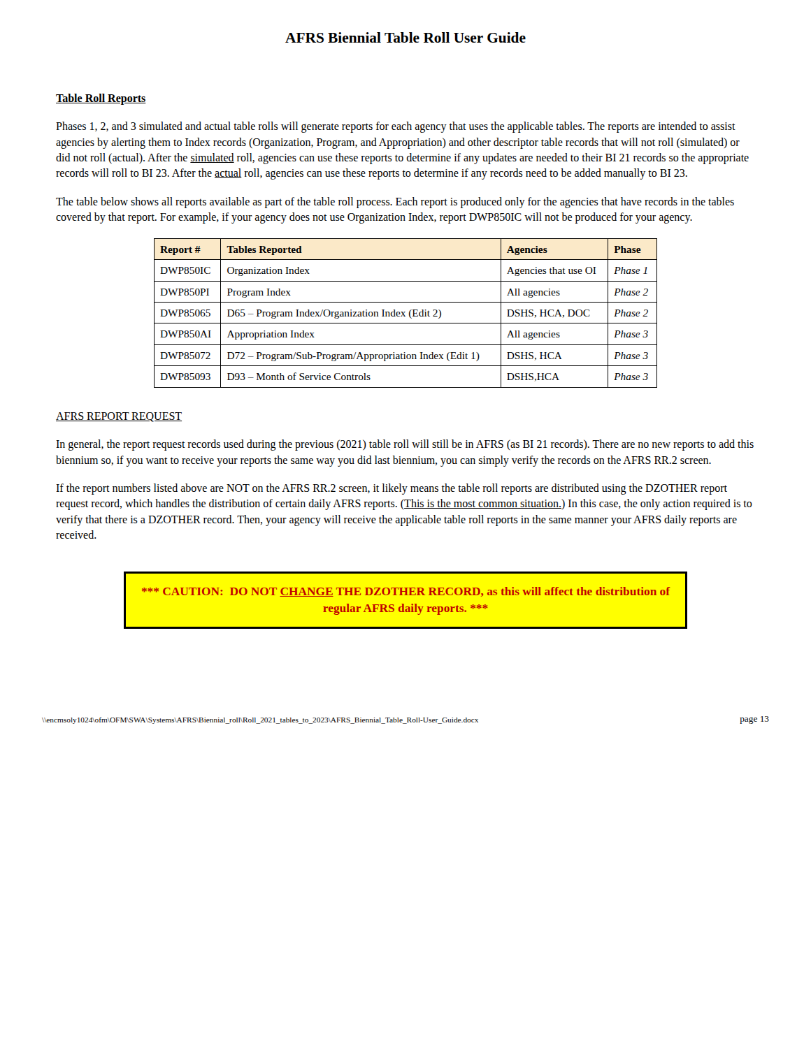AFRS Biennial Table Roll User Guide
Table Roll Reports
Phases 1, 2, and 3 simulated and actual table rolls will generate reports for each agency that uses the applicable tables. The reports are intended to assist agencies by alerting them to Index records (Organization, Program, and Appropriation) and other descriptor table records that will not roll (simulated) or did not roll (actual). After the simulated roll, agencies can use these reports to determine if any updates are needed to their BI 21 records so the appropriate records will roll to BI 23. After the actual roll, agencies can use these reports to determine if any records need to be added manually to BI 23.
The table below shows all reports available as part of the table roll process. Each report is produced only for the agencies that have records in the tables covered by that report. For example, if your agency does not use Organization Index, report DWP850IC will not be produced for your agency.
| Report # | Tables Reported | Agencies | Phase |
| --- | --- | --- | --- |
| DWP850IC | Organization Index | Agencies that use OI | Phase 1 |
| DWP850PI | Program Index | All agencies | Phase 2 |
| DWP85065 | D65 – Program Index/Organization Index (Edit 2) | DSHS, HCA, DOC | Phase 2 |
| DWP850AI | Appropriation Index | All agencies | Phase 3 |
| DWP85072 | D72 – Program/Sub-Program/Appropriation Index (Edit 1) | DSHS, HCA | Phase 3 |
| DWP85093 | D93 – Month of Service Controls | DSHS,HCA | Phase 3 |
AFRS REPORT REQUEST
In general, the report request records used during the previous (2021) table roll will still be in AFRS (as BI 21 records). There are no new reports to add this biennium so, if you want to receive your reports the same way you did last biennium, you can simply verify the records on the AFRS RR.2 screen.
If the report numbers listed above are NOT on the AFRS RR.2 screen, it likely means the table roll reports are distributed using the DZOTHER report request record, which handles the distribution of certain daily AFRS reports. (This is the most common situation.) In this case, the only action required is to verify that there is a DZOTHER record. Then, your agency will receive the applicable table roll reports in the same manner your AFRS daily reports are received.
*** CAUTION: DO NOT CHANGE THE DZOTHER RECORD, as this will affect the distribution of regular AFRS daily reports. ***
\\encmsoly1024\ofm\OFM\SWA\Systems\AFRS\Biennial_roll\Roll_2021_tables_to_2023\AFRS_Biennial_Table_Roll-User_Guide.docx page 13